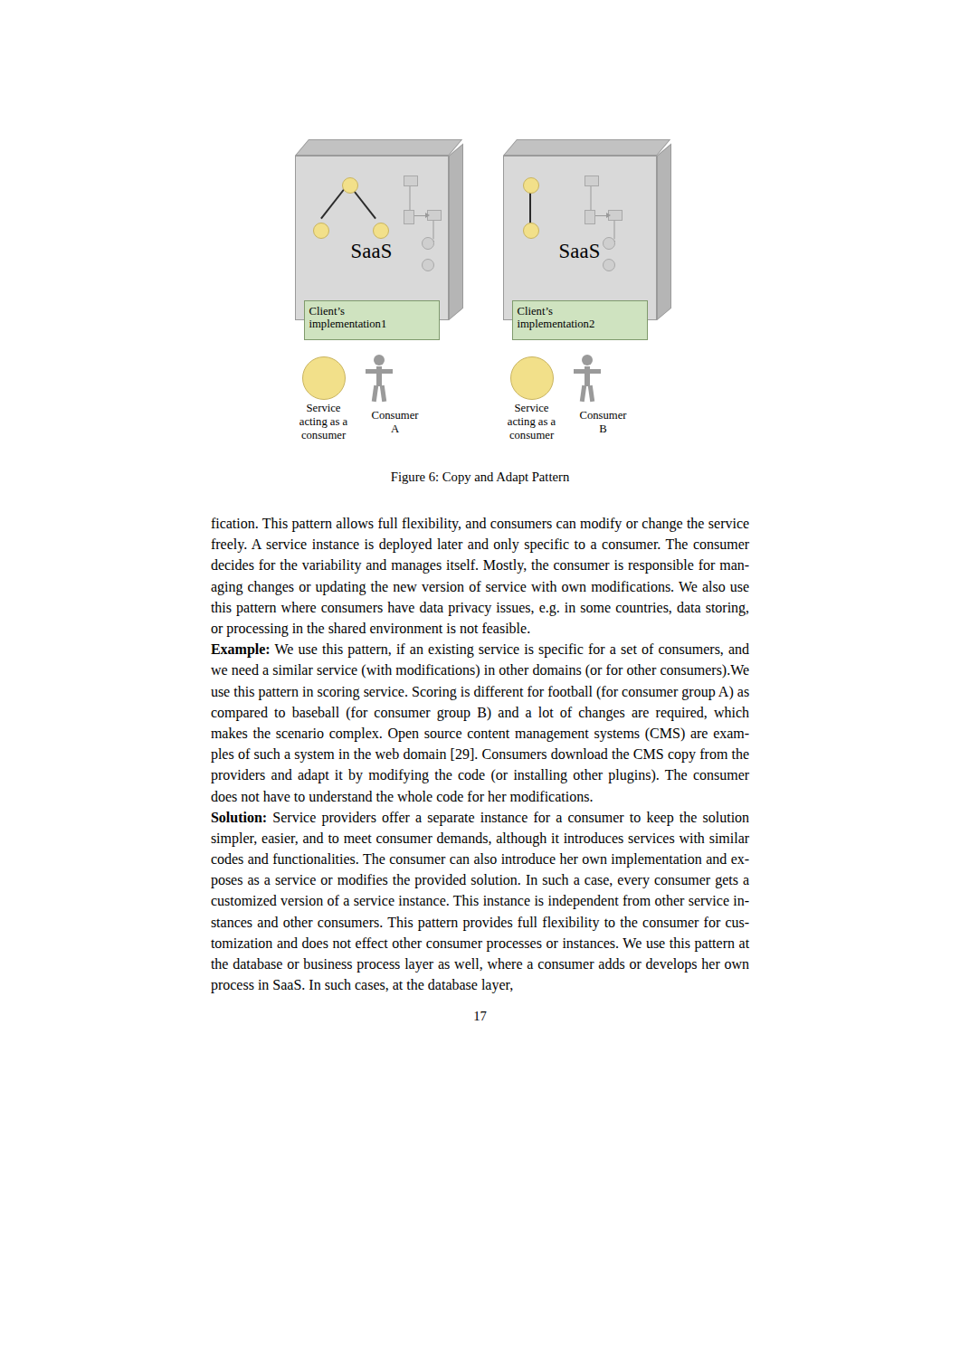SaaS
Client’s
implementation1
Service
acting as a
consumer
Consumer
A
SaaS
Client’s
implementation2
Service
acting as a
consumer
Consumer
B
Figure 6: Copy and Adapt Pattern
fication. This pattern allows full flexibility, and consumers can modify or change the service freely. A service instance is deployed later and only specific to a consumer. The consumer decides for the variability and manages itself. Mostly, the consumer is responsible for managing changes or updating the new version of service with own modifications. We also use this pattern where consumers have data privacy issues, e.g. in some countries, data storing, or processing in the shared environment is not feasible.
Example: We use this pattern, if an existing service is specific for a set of consumers, and we need a similar service (with modifications) in other domains (or for other consumers).We use this pattern in scoring service. Scoring is different for football (for consumer group A) as compared to baseball (for consumer group B) and a lot of changes are required, which makes the scenario complex. Open source content management systems (CMS) are examples of such a system in the web domain [29]. Consumers download the CMS copy from the providers and adapt it by modifying the code (or installing other plugins). The consumer does not have to understand the whole code for her modifications.
Solution: Service providers offer a separate instance for a consumer to keep the solution simpler, easier, and to meet consumer demands, although it introduces services with similar codes and functionalities. The consumer can also introduce her own implementation and exposes as a service or modifies the provided solution. In such a case, every consumer gets a customized version of a service instance. This instance is independent from other service instances and other consumers. This pattern provides full flexibility to the consumer for customization and does not effect other consumer processes or instances. We use this pattern at the database or business process layer as well, where a consumer adds or develops her own process in SaaS. In such cases, at the database layer,
17